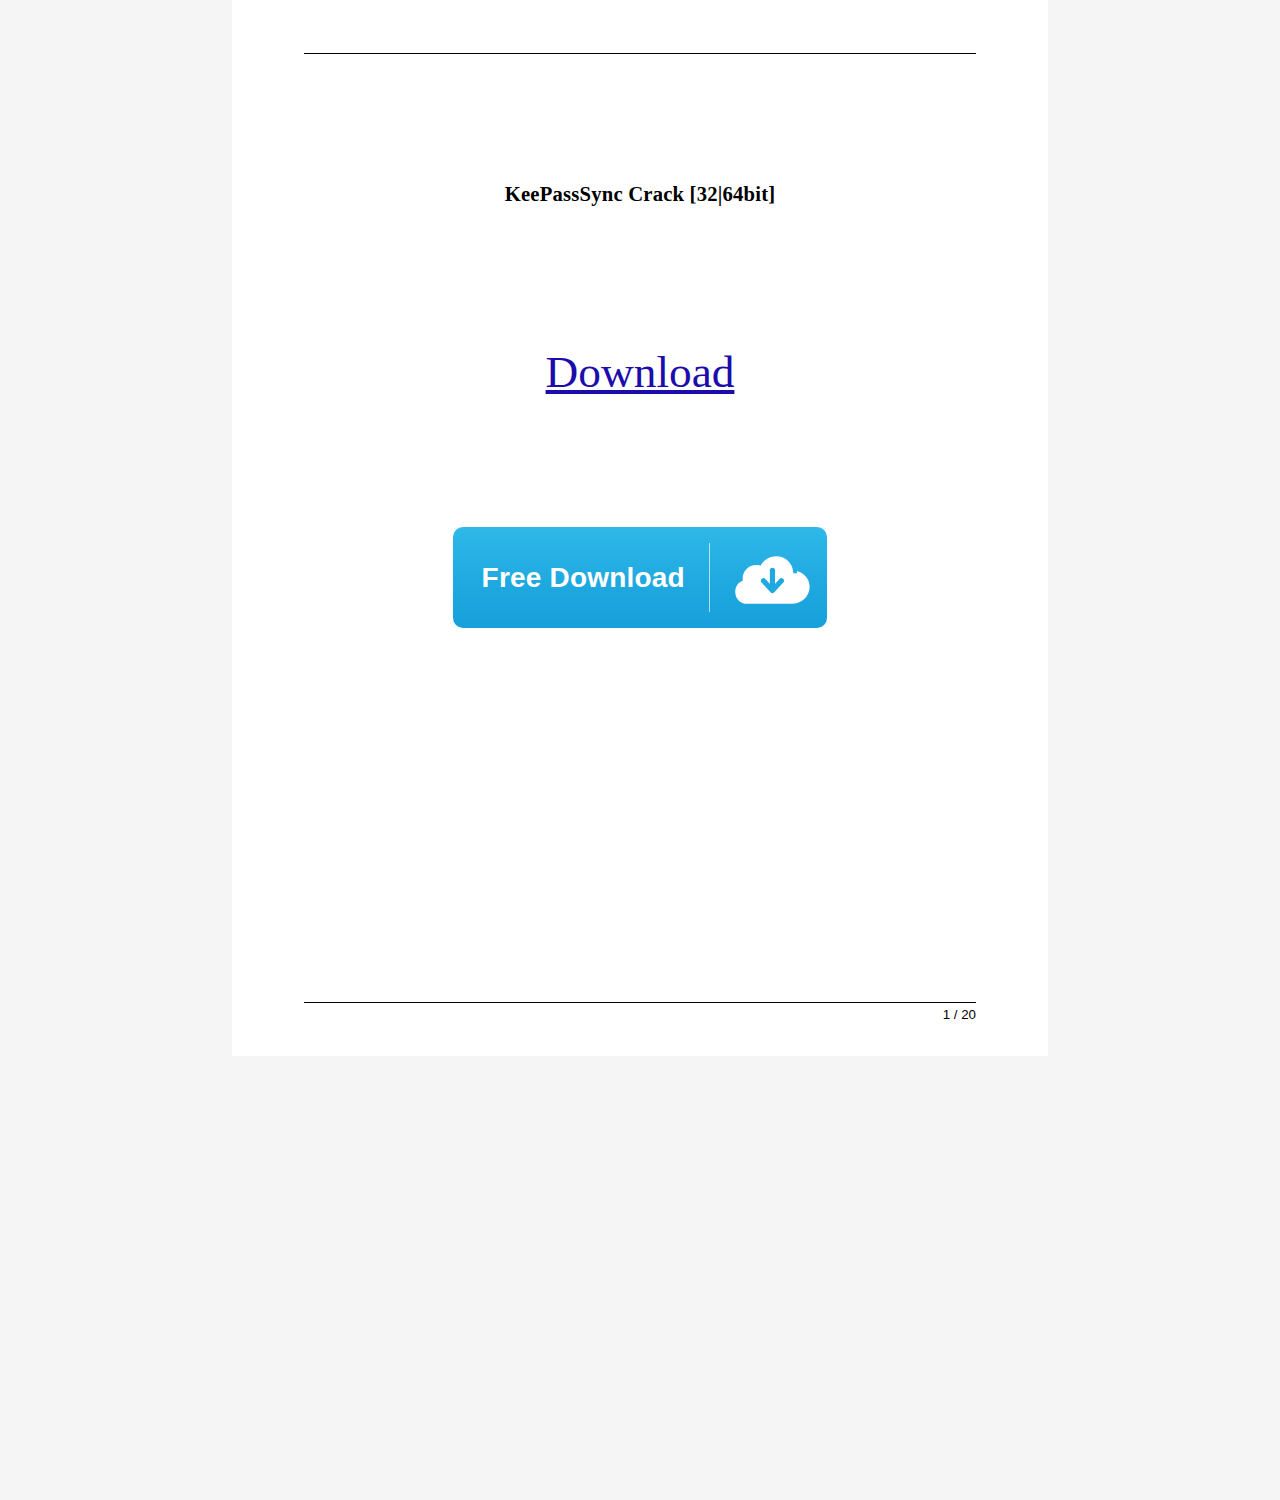KeePassSync Crack [32|64bit]
Download
Free Download
1 / 20